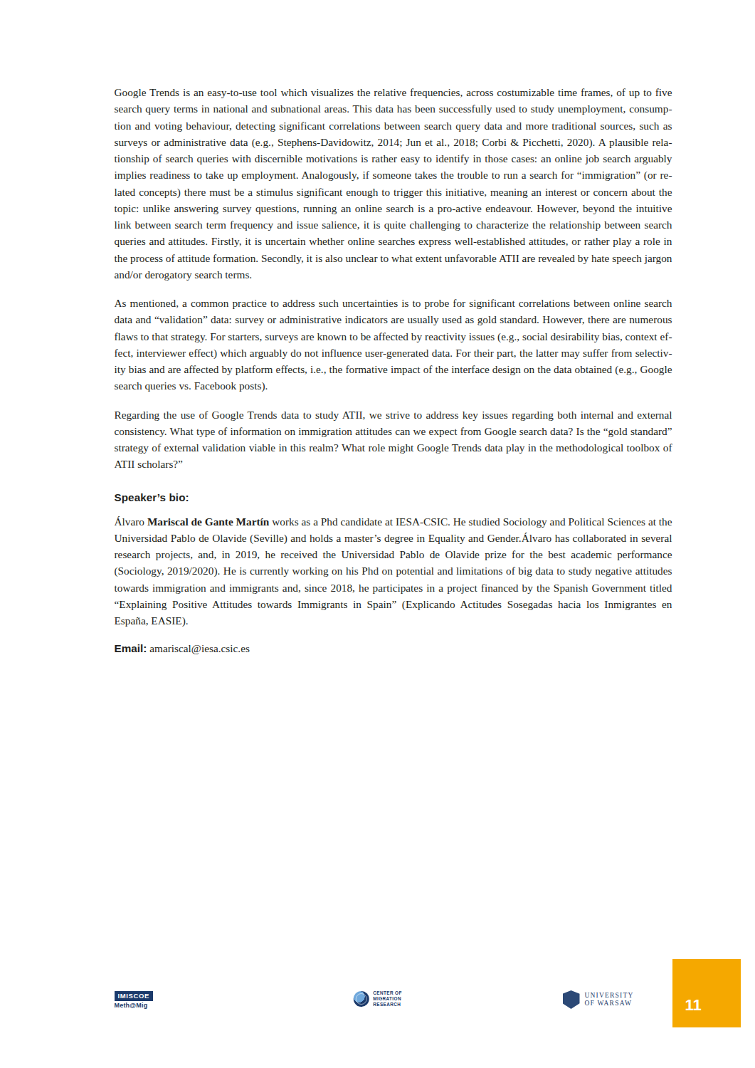Google Trends is an easy-to-use tool which visualizes the relative frequencies, across costumizable time frames, of up to five search query terms in national and subnational areas. This data has been successfully used to study unemployment, consumption and voting behaviour, detecting significant correlations between search query data and more traditional sources, such as surveys or administrative data (e.g., Stephens-Davidowitz, 2014; Jun et al., 2018; Corbi & Picchetti, 2020). A plausible relationship of search queries with discernible motivations is rather easy to identify in those cases: an online job search arguably implies readiness to take up employment. Analogously, if someone takes the trouble to run a search for “immigration” (or related concepts) there must be a stimulus significant enough to trigger this initiative, meaning an interest or concern about the topic: unlike answering survey questions, running an online search is a pro-active endeavour. However, beyond the intuitive link between search term frequency and issue salience, it is quite challenging to characterize the relationship between search queries and attitudes. Firstly, it is uncertain whether online searches express well-established attitudes, or rather play a role in the process of attitude formation. Secondly, it is also unclear to what extent unfavorable ATII are revealed by hate speech jargon and/or derogatory search terms.
As mentioned, a common practice to address such uncertainties is to probe for significant correlations between online search data and “validation” data: survey or administrative indicators are usually used as gold standard. However, there are numerous flaws to that strategy. For starters, surveys are known to be affected by reactivity issues (e.g., social desirability bias, context effect, interviewer effect) which arguably do not influence user-generated data. For their part, the latter may suffer from selectivity bias and are affected by platform effects, i.e., the formative impact of the interface design on the data obtained (e.g., Google search queries vs. Facebook posts).
Regarding the use of Google Trends data to study ATII, we strive to address key issues regarding both internal and external consistency. What type of information on immigration attitudes can we expect from Google search data? Is the “gold standard” strategy of external validation viable in this realm? What role might Google Trends data play in the methodological toolbox of ATII scholars?”
Speaker’s bio:
Álvaro Mariscal de Gante Martín works as a Phd candidate at IESA-CSIC. He studied Sociology and Political Sciences at the Universidad Pablo de Olavide (Seville) and holds a master’s degree in Equality and Gender.Álvaro has collaborated in several research projects, and, in 2019, he received the Universidad Pablo de Olavide prize for the best academic performance (Sociology, 2019/2020). He is currently working on his Phd on potential and limitations of big data to study negative attitudes towards immigration and immigrants and, since 2018, he participates in a project financed by the Spanish Government titled “Explaining Positive Attitudes towards Immigrants in Spain” (Explicando Actitudes Sosegadas hacia los Inmigrantes en España, EASIE).
Email: amariscal@iesa.csic.es
IMISCOE Meth@Mig
Center of
Migration
Research
University
of Warsaw
11